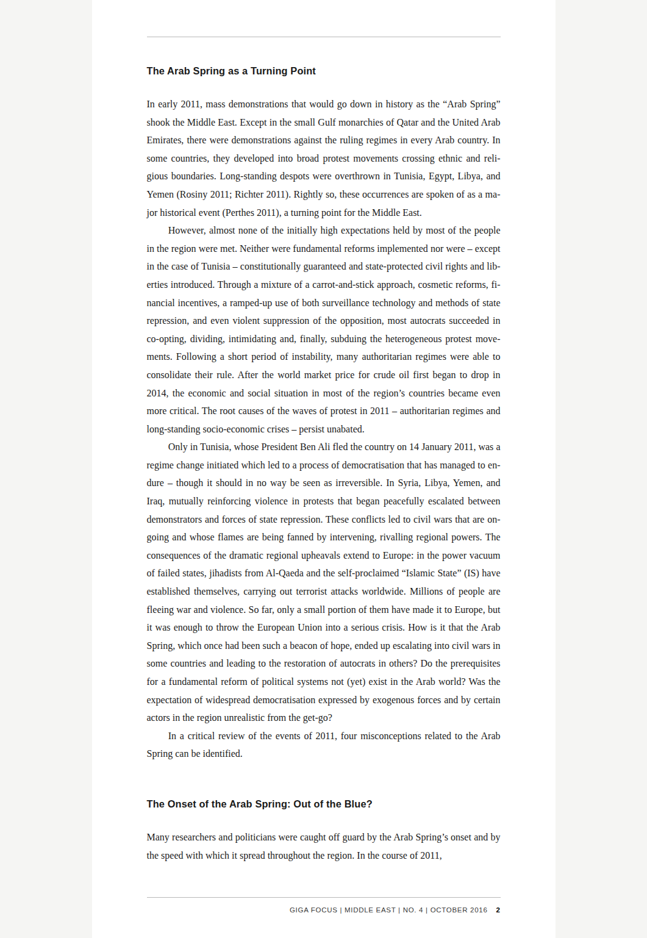The Arab Spring as a Turning Point
In early 2011, mass demonstrations that would go down in history as the “Arab Spring” shook the Middle East. Except in the small Gulf monarchies of Qatar and the United Arab Emirates, there were demonstrations against the ruling regimes in every Arab country. In some countries, they developed into broad protest movements crossing ethnic and religious boundaries. Long-standing despots were overthrown in Tunisia, Egypt, Libya, and Yemen (Rosiny 2011; Richter 2011). Rightly so, these occurrences are spoken of as a major historical event (Perthes 2011), a turning point for the Middle East.
However, almost none of the initially high expectations held by most of the people in the region were met. Neither were fundamental reforms implemented nor were – except in the case of Tunisia – constitutionally guaranteed and state-protected civil rights and liberties introduced. Through a mixture of a carrot-and-stick approach, cosmetic reforms, financial incentives, a ramped-up use of both surveillance technology and methods of state repression, and even violent suppression of the opposition, most autocrats succeeded in co-opting, dividing, intimidating and, finally, subduing the heterogeneous protest movements. Following a short period of instability, many authoritarian regimes were able to consolidate their rule. After the world market price for crude oil first began to drop in 2014, the economic and social situation in most of the region’s countries became even more critical. The root causes of the waves of protest in 2011 – authoritarian regimes and long-standing socio-economic crises – persist unabated.
Only in Tunisia, whose President Ben Ali fled the country on 14 January 2011, was a regime change initiated which led to a process of democratisation that has managed to endure – though it should in no way be seen as irreversible. In Syria, Libya, Yemen, and Iraq, mutually reinforcing violence in protests that began peacefully escalated between demonstrators and forces of state repression. These conflicts led to civil wars that are ongoing and whose flames are being fanned by intervening, rivalling regional powers. The consequences of the dramatic regional upheavals extend to Europe: in the power vacuum of failed states, jihadists from Al-Qaeda and the self-proclaimed “Islamic State” (IS) have established themselves, carrying out terrorist attacks worldwide. Millions of people are fleeing war and violence. So far, only a small portion of them have made it to Europe, but it was enough to throw the European Union into a serious crisis. How is it that the Arab Spring, which once had been such a beacon of hope, ended up escalating into civil wars in some countries and leading to the restoration of autocrats in others? Do the prerequisites for a fundamental reform of political systems not (yet) exist in the Arab world? Was the expectation of widespread democratisation expressed by exogenous forces and by certain actors in the region unrealistic from the get-go?
In a critical review of the events of 2011, four misconceptions related to the Arab Spring can be identified.
The Onset of the Arab Spring: Out of the Blue?
Many researchers and politicians were caught off guard by the Arab Spring’s onset and by the speed with which it spread throughout the region. In the course of 2011,
GIGA FOCUS | MIDDLE EAST | NO. 4 | OCTOBER 2016 2